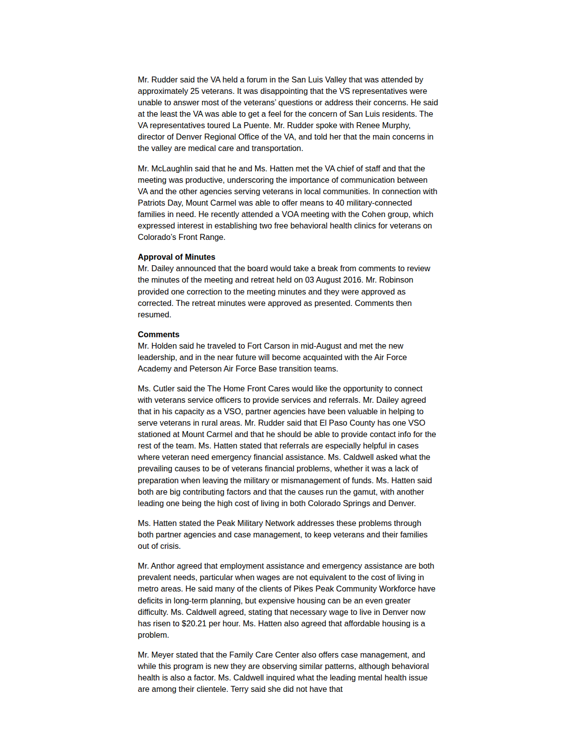Mr. Rudder said the VA held a forum in the San Luis Valley that was attended by approximately 25 veterans. It was disappointing that the VS representatives were unable to answer most of the veterans’ questions or address their concerns. He said at the least the VA was able to get a feel for the concern of San Luis residents. The VA representatives toured La Puente. Mr. Rudder spoke with Renee Murphy, director of Denver Regional Office of the VA, and told her that the main concerns in the valley are medical care and transportation.
Mr. McLaughlin said that he and Ms. Hatten met the VA chief of staff and that the meeting was productive, underscoring the importance of communication between VA and the other agencies serving veterans in local communities. In connection with Patriots Day, Mount Carmel was able to offer means to 40 military-connected families in need. He recently attended a VOA meeting with the Cohen group, which expressed interest in establishing two free behavioral health clinics for veterans on Colorado’s Front Range.
Approval of Minutes
Mr. Dailey announced that the board would take a break from comments to review the minutes of the meeting and retreat held on 03 August 2016. Mr. Robinson provided one correction to the meeting minutes and they were approved as corrected. The retreat minutes were approved as presented. Comments then resumed.
Comments
Mr. Holden said he traveled to Fort Carson in mid-August and met the new leadership, and in the near future will become acquainted with the Air Force Academy and Peterson Air Force Base transition teams.
Ms. Cutler said the The Home Front Cares would like the opportunity to connect with veterans service officers to provide services and referrals. Mr. Dailey agreed that in his capacity as a VSO, partner agencies have been valuable in helping to serve veterans in rural areas. Mr. Rudder said that El Paso County has one VSO stationed at Mount Carmel and that he should be able to provide contact info for the rest of the team. Ms. Hatten stated that referrals are especially helpful in cases where veteran need emergency financial assistance. Ms. Caldwell asked what the prevailing causes to be of veterans financial problems, whether it was a lack of preparation when leaving the military or mismanagement of funds. Ms. Hatten said both are big contributing factors and that the causes run the gamut, with another leading one being the high cost of living in both Colorado Springs and Denver.
Ms. Hatten stated the Peak Military Network addresses these problems through both partner agencies and case management, to keep veterans and their families out of crisis.
Mr. Anthor agreed that employment assistance and emergency assistance are both prevalent needs, particular when wages are not equivalent to the cost of living in metro areas. He said many of the clients of Pikes Peak Community Workforce have deficits in long-term planning, but expensive housing can be an even greater difficulty. Ms. Caldwell agreed, stating that necessary wage to live in Denver now has risen to $20.21 per hour. Ms. Hatten also agreed that affordable housing is a problem.
Mr. Meyer stated that the Family Care Center also offers case management, and while this program is new they are observing similar patterns, although behavioral health is also a factor. Ms. Caldwell inquired what the leading mental health issue are among their clientele. Terry said she did not have that